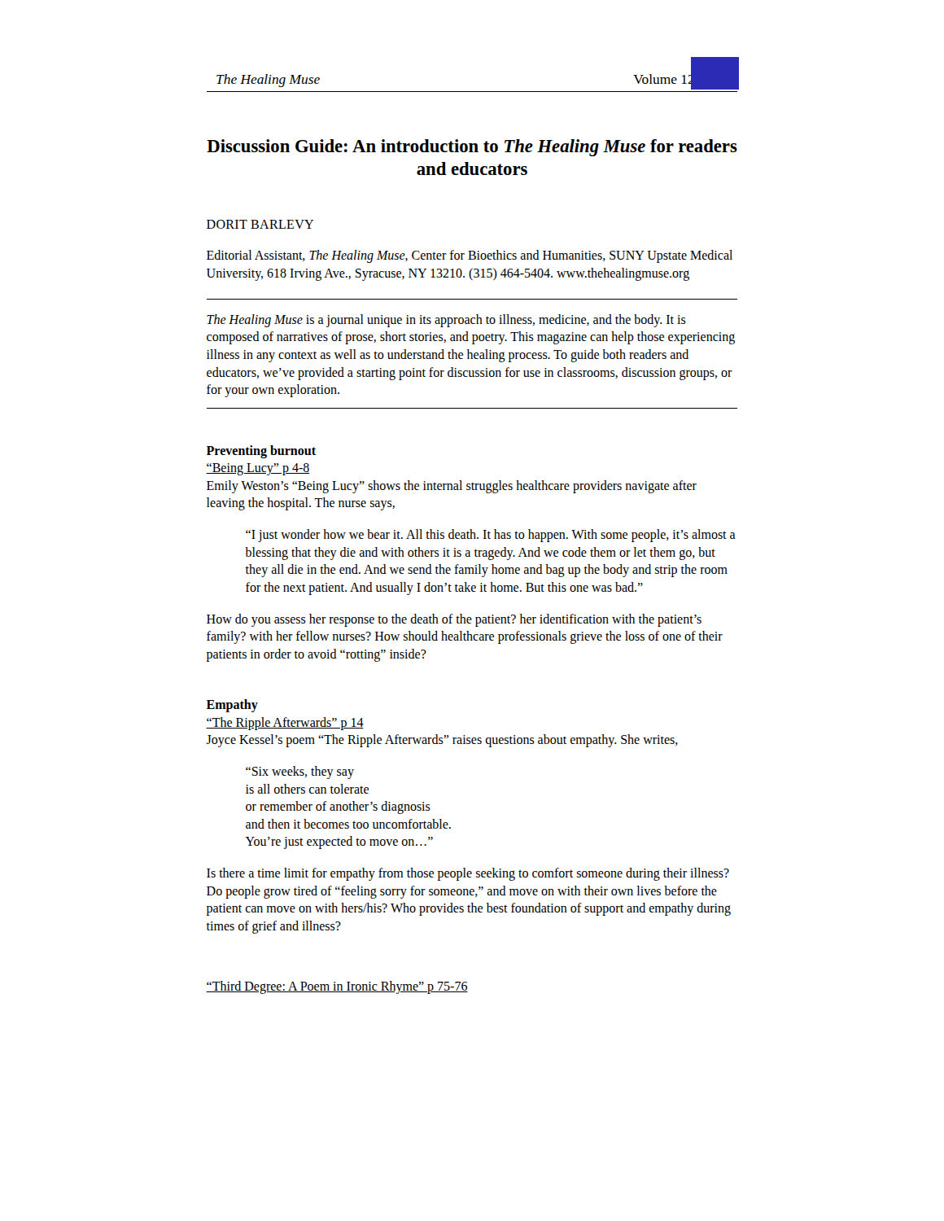The Healing Muse Volume 12
Discussion Guide: An introduction to The Healing Muse for readers and educators
DORIT BARLEVY
Editorial Assistant, The Healing Muse, Center for Bioethics and Humanities, SUNY Upstate Medical University, 618 Irving Ave., Syracuse, NY 13210. (315) 464-5404. www.thehealingmuse.org
The Healing Muse is a journal unique in its approach to illness, medicine, and the body. It is composed of narratives of prose, short stories, and poetry. This magazine can help those experiencing illness in any context as well as to understand the healing process. To guide both readers and educators, we’ve provided a starting point for discussion for use in classrooms, discussion groups, or for your own exploration.
Preventing burnout
“Being Lucy” p 4-8
Emily Weston’s “Being Lucy” shows the internal struggles healthcare providers navigate after leaving the hospital. The nurse says,
“I just wonder how we bear it. All this death. It has to happen. With some people, it’s almost a blessing that they die and with others it is a tragedy. And we code them or let them go, but they all die in the end. And we send the family home and bag up the body and strip the room for the next patient. And usually I don’t take it home. But this one was bad.”
How do you assess her response to the death of the patient? her identification with the patient’s family? with her fellow nurses? How should healthcare professionals grieve the loss of one of their patients in order to avoid “rotting” inside?
Empathy
“The Ripple Afterwards” p 14
Joyce Kessel’s poem “The Ripple Afterwards” raises questions about empathy. She writes,
“Six weeks, they say
is all others can tolerate
or remember of another’s diagnosis
and then it becomes too uncomfortable.
You’re just expected to move on…”
Is there a time limit for empathy from those people seeking to comfort someone during their illness? Do people grow tired of “feeling sorry for someone,” and move on with their own lives before the patient can move on with hers/his? Who provides the best foundation of support and empathy during times of grief and illness?
“Third Degree: A Poem in Ironic Rhyme” p 75-76